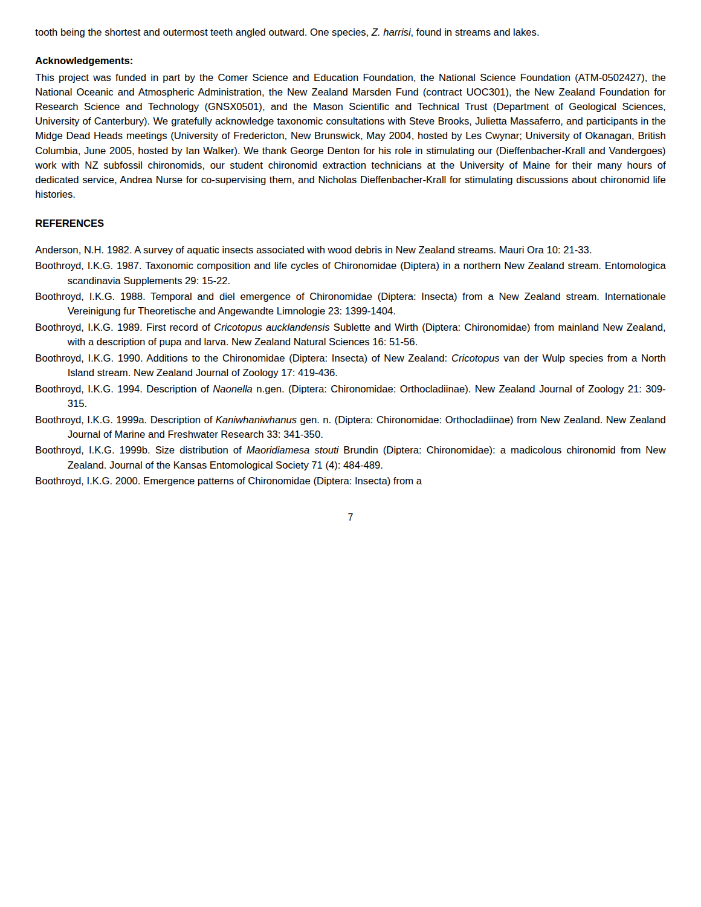tooth being the shortest and outermost teeth angled outward. One species, Z. harrisi, found in streams and lakes.
Acknowledgements:
This project was funded in part by the Comer Science and Education Foundation, the National Science Foundation (ATM-0502427), the National Oceanic and Atmospheric Administration, the New Zealand Marsden Fund (contract UOC301), the New Zealand Foundation for Research Science and Technology (GNSX0501), and the Mason Scientific and Technical Trust (Department of Geological Sciences, University of Canterbury). We gratefully acknowledge taxonomic consultations with Steve Brooks, Julietta Massaferro, and participants in the Midge Dead Heads meetings (University of Fredericton, New Brunswick, May 2004, hosted by Les Cwynar; University of Okanagan, British Columbia, June 2005, hosted by Ian Walker). We thank George Denton for his role in stimulating our (Dieffenbacher-Krall and Vandergoes) work with NZ subfossil chironomids, our student chironomid extraction technicians at the University of Maine for their many hours of dedicated service, Andrea Nurse for co-supervising them, and Nicholas Dieffenbacher-Krall for stimulating discussions about chironomid life histories.
REFERENCES
Anderson, N.H. 1982. A survey of aquatic insects associated with wood debris in New Zealand streams. Mauri Ora 10: 21-33.
Boothroyd, I.K.G. 1987. Taxonomic composition and life cycles of Chironomidae (Diptera) in a northern New Zealand stream. Entomologica scandinavia Supplements 29: 15-22.
Boothroyd, I.K.G. 1988. Temporal and diel emergence of Chironomidae (Diptera: Insecta) from a New Zealand stream. Internationale Vereinigung fur Theoretische and Angewandte Limnologie 23: 1399-1404.
Boothroyd, I.K.G. 1989. First record of Cricotopus aucklandensis Sublette and Wirth (Diptera: Chironomidae) from mainland New Zealand, with a description of pupa and larva. New Zealand Natural Sciences 16: 51-56.
Boothroyd, I.K.G. 1990. Additions to the Chironomidae (Diptera: Insecta) of New Zealand: Cricotopus van der Wulp species from a North Island stream. New Zealand Journal of Zoology 17: 419-436.
Boothroyd, I.K.G. 1994. Description of Naonella n.gen. (Diptera: Chironomidae: Orthocladiinae). New Zealand Journal of Zoology 21: 309-315.
Boothroyd, I.K.G. 1999a. Description of Kaniwhaniwhanus gen. n. (Diptera: Chironomidae: Orthocladiinae) from New Zealand. New Zealand Journal of Marine and Freshwater Research 33: 341-350.
Boothroyd, I.K.G. 1999b. Size distribution of Maoridiamesa stouti Brundin (Diptera: Chironomidae): a madicolous chironomid from New Zealand. Journal of the Kansas Entomological Society 71 (4): 484-489.
Boothroyd, I.K.G. 2000. Emergence patterns of Chironomidae (Diptera: Insecta) from a
7